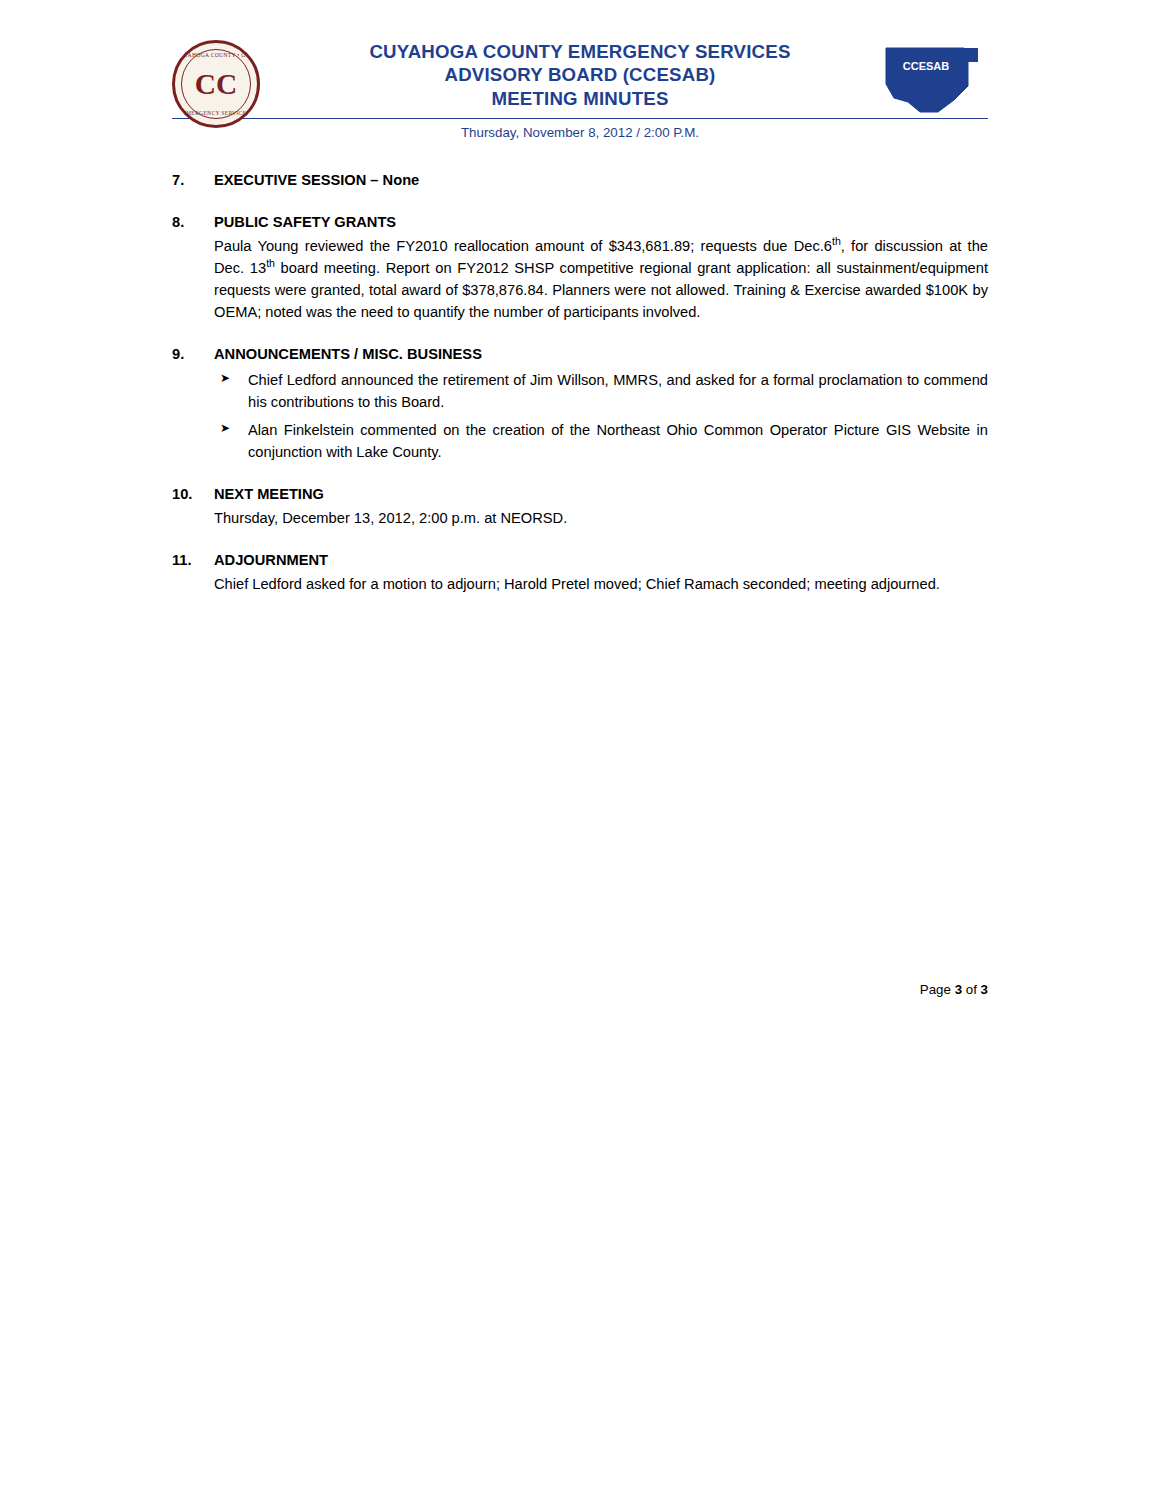CUYAHOGA COUNTY • OHIO
CC
EMERGENCY SERVICES
CCESAB
CUYAHOGA COUNTY EMERGENCY SERVICES
ADVISORY BOARD (CCESAB)
MEETING MINUTES
Thursday, November 8, 2012 / 2:00 P.M.
EXECUTIVE SESSION – None
PUBLIC SAFETY GRANTS
Paula Young reviewed the FY2010 reallocation amount of $343,681.89; requests due Dec.6th, for discussion at the Dec. 13th board meeting. Report on FY2012 SHSP competitive regional grant application: all sustainment/equipment requests were granted, total award of $378,876.84. Planners were not allowed. Training & Exercise awarded $100K by OEMA; noted was the need to quantify the number of participants involved.
ANNOUNCEMENTS / MISC. BUSINESS
Chief Ledford announced the retirement of Jim Willson, MMRS, and asked for a formal proclamation to commend his contributions to this Board.
Alan Finkelstein commented on the creation of the Northeast Ohio Common Operator Picture GIS Website in conjunction with Lake County.
NEXT MEETING
Thursday, December 13, 2012, 2:00 p.m. at NEORSD.
ADJOURNMENT
Chief Ledford asked for a motion to adjourn; Harold Pretel moved; Chief Ramach seconded; meeting adjourned.
Page 3 of 3